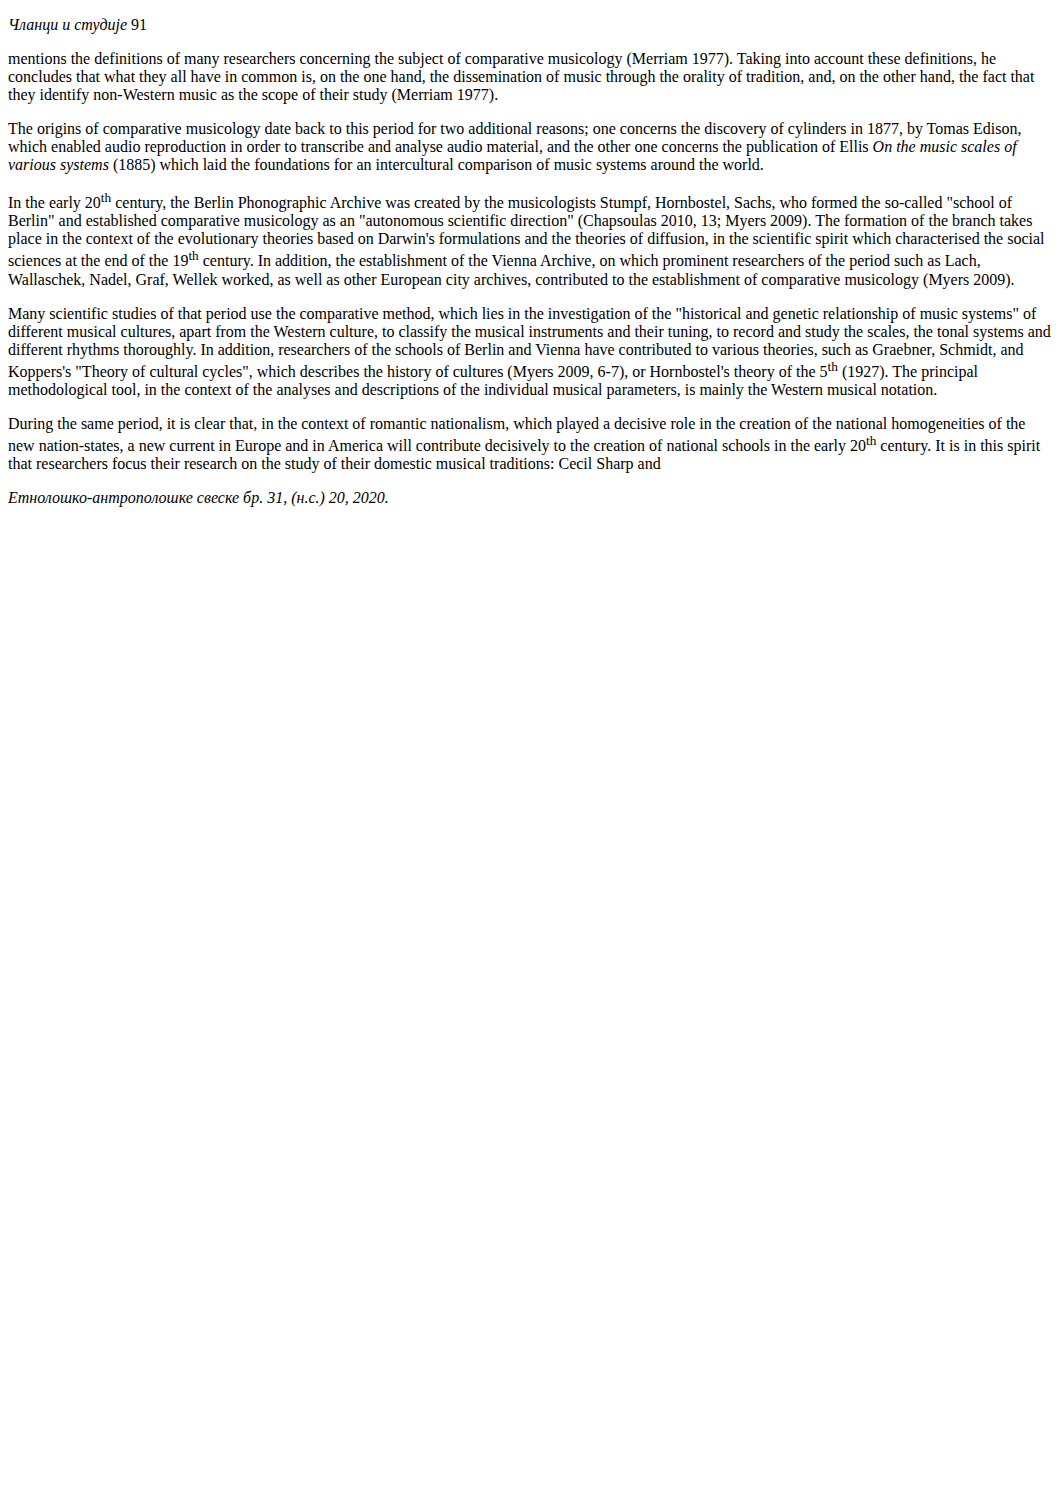Чланци и студије 91
mentions the definitions of many researchers concerning the subject of comparative musicology (Merriam 1977). Taking into account these definitions, he concludes that what they all have in common is, on the one hand, the dissemination of music through the orality of tradition, and, on the other hand, the fact that they identify non-Western music as the scope of their study (Merriam 1977).
The origins of comparative musicology date back to this period for two additional reasons; one concerns the discovery of cylinders in 1877, by Tomas Edison, which enabled audio reproduction in order to transcribe and analyse audio material, and the other one concerns the publication of Ellis On the music scales of various systems (1885) which laid the foundations for an intercultural comparison of music systems around the world.
In the early 20th century, the Berlin Phonographic Archive was created by the musicologists Stumpf, Hornbostel, Sachs, who formed the so-called "school of Berlin" and established comparative musicology as an "autonomous scientific direction" (Chapsoulas 2010, 13; Myers 2009). The formation of the branch takes place in the context of the evolutionary theories based on Darwin's formulations and the theories of diffusion, in the scientific spirit which characterised the social sciences at the end of the 19th century. In addition, the establishment of the Vienna Archive, on which prominent researchers of the period such as Lach, Wallaschek, Nadel, Graf, Wellek worked, as well as other European city archives, contributed to the establishment of comparative musicology (Myers 2009).
Many scientific studies of that period use the comparative method, which lies in the investigation of the "historical and genetic relationship of music systems" of different musical cultures, apart from the Western culture, to classify the musical instruments and their tuning, to record and study the scales, the tonal systems and different rhythms thoroughly. In addition, researchers of the schools of Berlin and Vienna have contributed to various theories, such as Graebner, Schmidt, and Koppers's "Theory of cultural cycles", which describes the history of cultures (Myers 2009, 6-7), or Hornbostel's theory of the 5th (1927). The principal methodological tool, in the context of the analyses and descriptions of the individual musical parameters, is mainly the Western musical notation.
During the same period, it is clear that, in the context of romantic nationalism, which played a decisive role in the creation of the national homogeneities of the new nation-states, a new current in Europe and in America will contribute decisively to the creation of national schools in the early 20th century. It is in this spirit that researchers focus their research on the study of their domestic musical traditions: Cecil Sharp and
Етнолошко-антрополошке свеске бр. 31, (н.с.) 20, 2020.